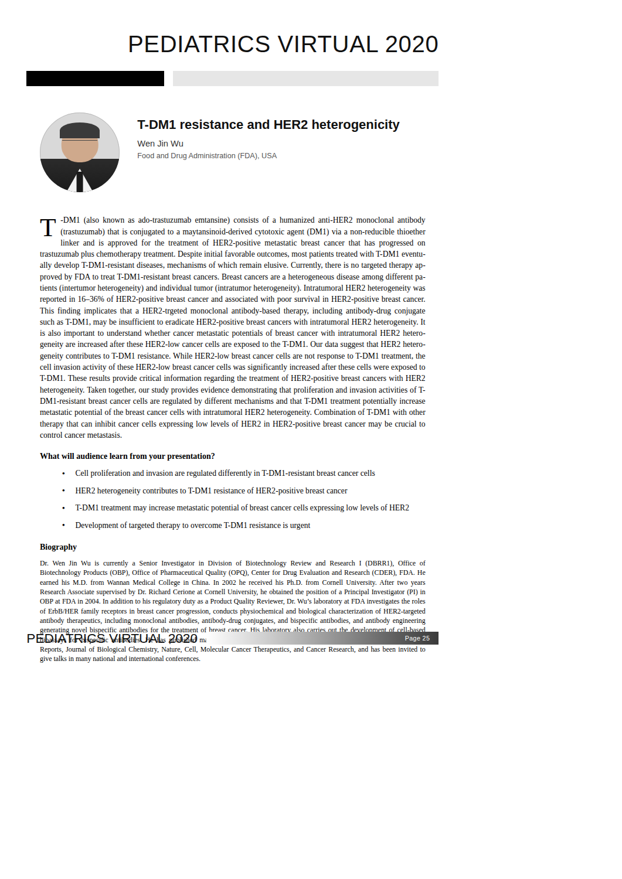PEDIATRICS VIRTUAL 2020
T-DM1 resistance and HER2 heterogenicity
Wen Jin Wu
Food and Drug Administration (FDA), USA
T-DM1 (also known as ado-trastuzumab emtansine) consists of a humanized anti-HER2 monoclonal antibody (trastuzumab) that is conjugated to a maytansinoid-derived cytotoxic agent (DM1) via a non-reducible thioether linker and is approved for the treatment of HER2-positive metastatic breast cancer that has progressed on trastuzumab plus chemotherapy treatment. Despite initial favorable outcomes, most patients treated with T-DM1 eventually develop T-DM1-resistant diseases, mechanisms of which remain elusive. Currently, there is no targeted therapy approved by FDA to treat T-DM1-resistant breast cancers. Breast cancers are a heterogeneous disease among different patients (intertumor heterogeneity) and individual tumor (intratumor heterogeneity). Intratumoral HER2 heterogeneity was reported in 16–36% of HER2-positive breast cancer and associated with poor survival in HER2-positive breast cancer. This finding implicates that a HER2-trgeted monoclonal antibody-based therapy, including antibody-drug conjugate such as T-DM1, may be insufficient to eradicate HER2-positive breast cancers with intratumoral HER2 heterogeneity. It is also important to understand whether cancer metastatic potentials of breast cancer with intratumoral HER2 heterogeneity are increased after these HER2-low cancer cells are exposed to the T-DM1. Our data suggest that HER2 heterogeneity contributes to T-DM1 resistance. While HER2-low breast cancer cells are not response to T-DM1 treatment, the cell invasion activity of these HER2-low breast cancer cells was significantly increased after these cells were exposed to T-DM1. These results provide critical information regarding the treatment of HER2-positive breast cancers with HER2 heterogeneity. Taken together, our study provides evidence demonstrating that proliferation and invasion activities of T-DM1-resistant breast cancer cells are regulated by different mechanisms and that T-DM1 treatment potentially increase metastatic potential of the breast cancer cells with intratumoral HER2 heterogeneity. Combination of T-DM1 with other therapy that can inhibit cancer cells expressing low levels of HER2 in HER2-positive breast cancer may be crucial to control cancer metastasis.
What will audience learn from your presentation?
Cell proliferation and invasion are regulated differently in T-DM1-resistant breast cancer cells
HER2 heterogeneity contributes to T-DM1 resistance of HER2-positive breast cancer
T-DM1 treatment may increase metastatic potential of breast cancer cells expressing low levels of HER2
Development of targeted therapy to overcome T-DM1 resistance is urgent
Biography
Dr. Wen Jin Wu is currently a Senior Investigator in Division of Biotechnology Review and Research I (DBRR1), Office of Biotechnology Products (OBP), Office of Pharmaceutical Quality (OPQ), Center for Drug Evaluation and Research (CDER), FDA. He earned his M.D. from Wannan Medical College in China. In 2002 he received his Ph.D. from Cornell University. After two years Research Associate supervised by Dr. Richard Cerione at Cornell University, he obtained the position of a Principal Investigator (PI) in OBP at FDA in 2004. In addition to his regulatory duty as a Product Quality Reviewer, Dr. Wu’s laboratory at FDA investigates the roles of ErbB/HER family receptors in breast cancer progression, conducts physiochemical and biological characterization of HER2-targeted antibody therapeutics, including monoclonal antibodies, antibody-drug conjugates, and bispecific antibodies, and antibody engineering generating novel bispecific antibodies for the treatment of breast cancer. His laboratory also carries out the development of cell-based bioassays for bispecific antibodies. He has published many research papers in highly reputed journals, including mAbs, Scientific Reports, Journal of Biological Chemistry, Nature, Cell, Molecular Cancer Therapeutics, and Cancer Research, and has been invited to give talks in many national and international conferences.
PEDIATRICS VIRTUAL 2020
Page 25